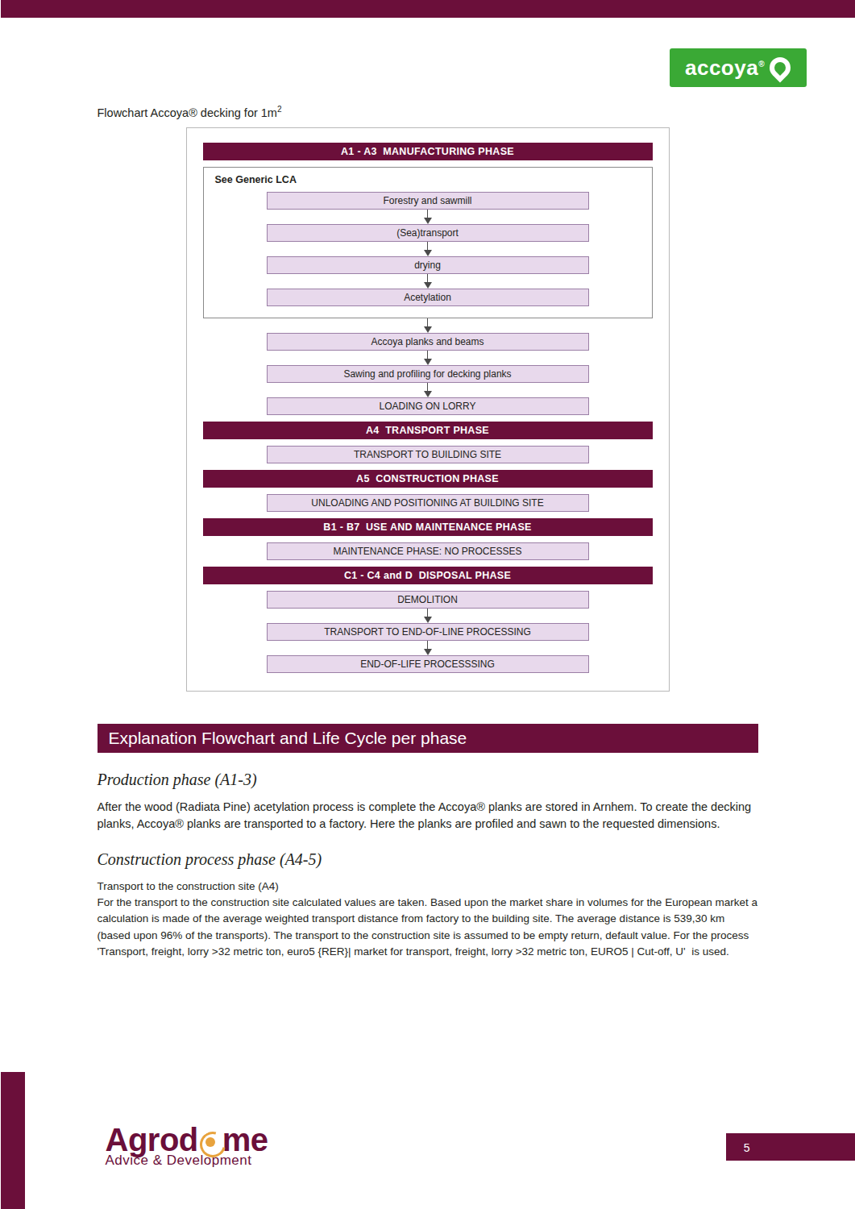accoya®
Flowchart Accoya® decking for 1m2
A1 - A3 MANUFACTURING PHASE
See Generic LCA
Forestry and sawmill
(Sea)transport
drying
Acetylation
Accoya planks and beams
Sawing and profiling for decking planks
LOADING ON LORRY
A4 TRANSPORT PHASE
TRANSPORT TO BUILDING SITE
A5 CONSTRUCTION PHASE
UNLOADING AND POSITIONING AT BUILDING SITE
B1 - B7 USE AND MAINTENANCE PHASE
MAINTENANCE PHASE: NO PROCESSES
C1 - C4 and D DISPOSAL PHASE
DEMOLITION
TRANSPORT TO END-OF-LINE PROCESSING
END-OF-LIFE PROCESSSING
Explanation Flowchart and Life Cycle per phase
Production phase (A1-3)
After the wood (Radiata Pine) acetylation process is complete the Accoya® planks are stored in Arnhem. To create the decking planks, Accoya® planks are transported to a factory. Here the planks are profiled and sawn to the requested dimensions.
Construction process phase (A4-5)
Transport to the construction site (A4)
For the transport to the construction site calculated values are taken. Based upon the market share in volumes for the European market a calculation is made of the average weighted transport distance from factory to the building site. The average distance is 539,30 km (based upon 96% of the transports). The transport to the construction site is assumed to be empty return, default value. For the process 'Transport, freight, lorry >32 metric ton, euro5 {RER}| market for transport, freight, lorry >32 metric ton, EURO5 | Cut-off, U' is used.
Agrod me
Advice & Development
5